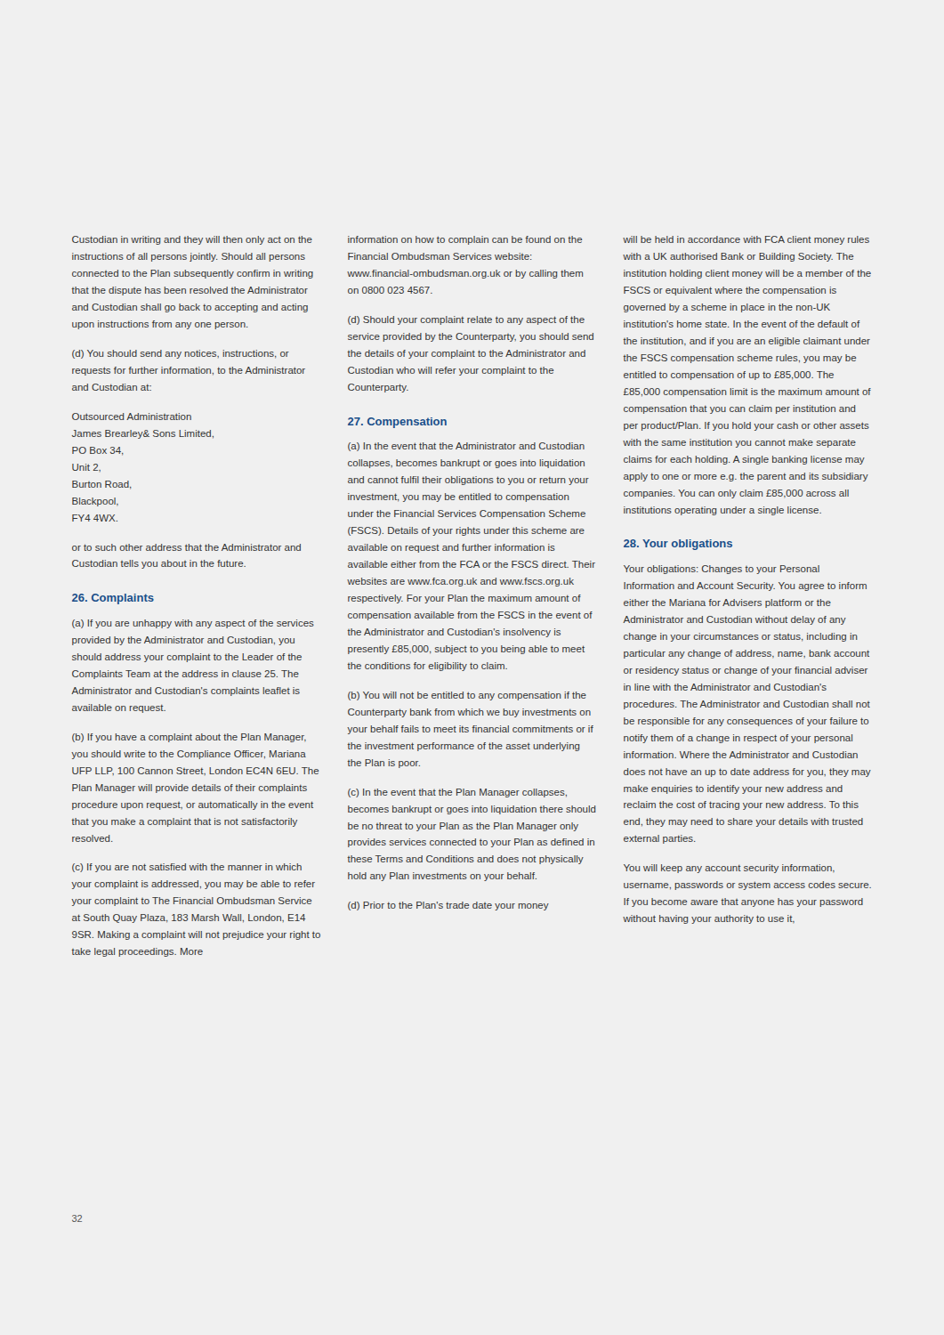Custodian in writing and they will then only act on the instructions of all persons jointly. Should all persons connected to the Plan subsequently confirm in writing that the dispute has been resolved the Administrator and Custodian shall go back to accepting and acting upon instructions from any one person.
(d) You should send any notices, instructions, or requests for further information, to the Administrator and Custodian at:
Outsourced Administration
James Brearley& Sons Limited,
PO Box 34,
Unit 2,
Burton Road,
Blackpool,
FY4 4WX.
or to such other address that the Administrator and Custodian tells you about in the future.
26. Complaints
(a) If you are unhappy with any aspect of the services provided by the Administrator and Custodian, you should address your complaint to the Leader of the Complaints Team at the address in clause 25. The Administrator and Custodian's complaints leaflet is available on request.
(b) If you have a complaint about the Plan Manager, you should write to the Compliance Officer, Mariana UFP LLP, 100 Cannon Street, London EC4N 6EU. The Plan Manager will provide details of their complaints procedure upon request, or automatically in the event that you make a complaint that is not satisfactorily resolved.
(c) If you are not satisfied with the manner in which your complaint is addressed, you may be able to refer your complaint to The Financial Ombudsman Service at South Quay Plaza, 183 Marsh Wall, London, E14 9SR. Making a complaint will not prejudice your right to take legal proceedings. More
information on how to complain can be found on the Financial Ombudsman Services website: www.financial-ombudsman.org.uk or by calling them on 0800 023 4567.
(d) Should your complaint relate to any aspect of the service provided by the Counterparty, you should send the details of your complaint to the Administrator and Custodian who will refer your complaint to the Counterparty.
27. Compensation
(a) In the event that the Administrator and Custodian collapses, becomes bankrupt or goes into liquidation and cannot fulfil their obligations to you or return your investment, you may be entitled to compensation under the Financial Services Compensation Scheme (FSCS). Details of your rights under this scheme are available on request and further information is available either from the FCA or the FSCS direct. Their websites are www.fca.org.uk and www.fscs.org.uk respectively. For your Plan the maximum amount of compensation available from the FSCS in the event of the Administrator and Custodian's insolvency is presently £85,000, subject to you being able to meet the conditions for eligibility to claim.
(b) You will not be entitled to any compensation if the Counterparty bank from which we buy investments on your behalf fails to meet its financial commitments or if the investment performance of the asset underlying the Plan is poor.
(c) In the event that the Plan Manager collapses, becomes bankrupt or goes into liquidation there should be no threat to your Plan as the Plan Manager only provides services connected to your Plan as defined in these Terms and Conditions and does not physically hold any Plan investments on your behalf.
(d) Prior to the Plan's trade date your money
will be held in accordance with FCA client money rules with a UK authorised Bank or Building Society. The institution holding client money will be a member of the FSCS or equivalent where the compensation is governed by a scheme in place in the non-UK institution's home state. In the event of the default of the institution, and if you are an eligible claimant under the FSCS compensation scheme rules, you may be entitled to compensation of up to £85,000. The £85,000 compensation limit is the maximum amount of compensation that you can claim per institution and per product/Plan. If you hold your cash or other assets with the same institution you cannot make separate claims for each holding. A single banking license may apply to one or more e.g. the parent and its subsidiary companies. You can only claim £85,000 across all institutions operating under a single license.
28. Your obligations
Your obligations: Changes to your Personal Information and Account Security. You agree to inform either the Mariana for Advisers platform or the Administrator and Custodian without delay of any change in your circumstances or status, including in particular any change of address, name, bank account or residency status or change of your financial adviser in line with the Administrator and Custodian's procedures. The Administrator and Custodian shall not be responsible for any consequences of your failure to notify them of a change in respect of your personal information. Where the Administrator and Custodian does not have an up to date address for you, they may make enquiries to identify your new address and reclaim the cost of tracing your new address. To this end, they may need to share your details with trusted external parties.
You will keep any account security information, username, passwords or system access codes secure. If you become aware that anyone has your password without having your authority to use it,
32